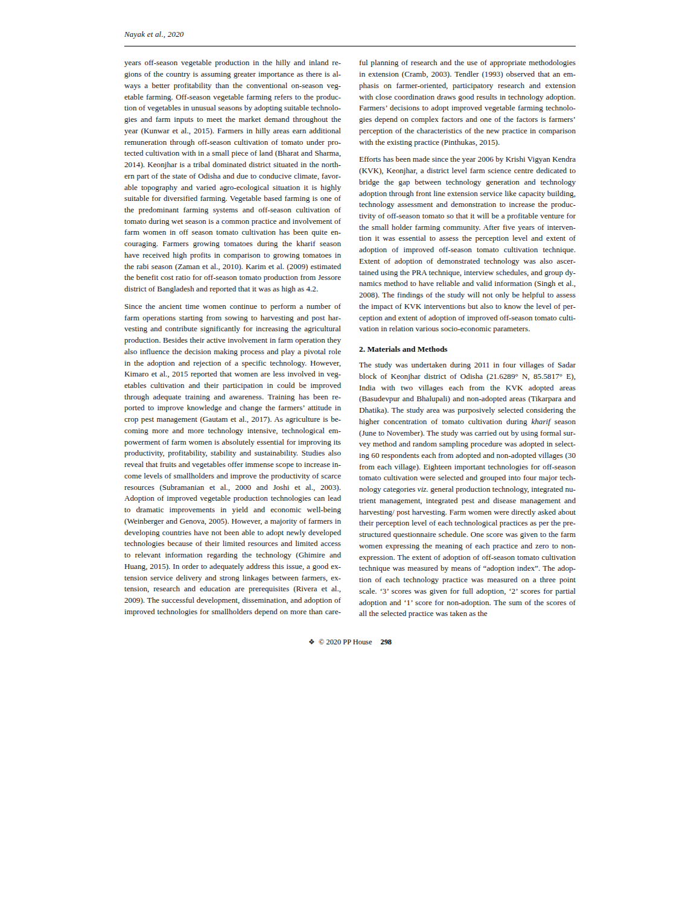Nayak et al., 2020
years off-season vegetable production in the hilly and inland regions of the country is assuming greater importance as there is always a better profitability than the conventional on-season vegetable farming. Off-season vegetable farming refers to the production of vegetables in unusual seasons by adopting suitable technologies and farm inputs to meet the market demand throughout the year (Kunwar et al., 2015). Farmers in hilly areas earn additional remuneration through off-season cultivation of tomato under protected cultivation with in a small piece of land (Bharat and Sharma, 2014). Keonjhar is a tribal dominated district situated in the northern part of the state of Odisha and due to conducive climate, favorable topography and varied agro-ecological situation it is highly suitable for diversified farming. Vegetable based farming is one of the predominant farming systems and off-season cultivation of tomato during wet season is a common practice and involvement of farm women in off season tomato cultivation has been quite encouraging. Farmers growing tomatoes during the kharif season have received high profits in comparison to growing tomatoes in the rabi season (Zaman et al., 2010). Karim et al. (2009) estimated the benefit cost ratio for off-season tomato production from Jessore district of Bangladesh and reported that it was as high as 4.2.
Since the ancient time women continue to perform a number of farm operations starting from sowing to harvesting and post harvesting and contribute significantly for increasing the agricultural production. Besides their active involvement in farm operation they also influence the decision making process and play a pivotal role in the adoption and rejection of a specific technology. However, Kimaro et al., 2015 reported that women are less involved in vegetables cultivation and their participation in could be improved through adequate training and awareness. Training has been reported to improve knowledge and change the farmers’ attitude in crop pest management (Gautam et al., 2017). As agriculture is becoming more and more technology intensive, technological empowerment of farm women is absolutely essential for improving its productivity, profitability, stability and sustainability. Studies also reveal that fruits and vegetables offer immense scope to increase income levels of smallholders and improve the productivity of scarce resources (Subramanian et al., 2000 and Joshi et al., 2003). Adoption of improved vegetable production technologies can lead to dramatic improvements in yield and economic well-being (Weinberger and Genova, 2005). However, a majority of farmers in developing countries have not been able to adopt newly developed technologies because of their limited resources and limited access to relevant information regarding the technology (Ghimire and Huang, 2015). In order to adequately address this issue, a good extension service delivery and strong linkages between farmers, extension, research and education are prerequisites (Rivera et al., 2009). The successful development, dissemination, and adoption of improved technologies for smallholders depend on more than careful planning of research and the use of appropriate methodologies in extension (Cramb, 2003). Tendler (1993) observed that an emphasis on farmer-oriented, participatory research and extension with close coordination draws good results in technology adoption. Farmers’ decisions to adopt improved vegetable farming technologies depend on complex factors and one of the factors is farmers’ perception of the characteristics of the new practice in comparison with the existing practice (Pinthukas, 2015).
Efforts has been made since the year 2006 by Krishi Vigyan Kendra (KVK), Keonjhar, a district level farm science centre dedicated to bridge the gap between technology generation and technology adoption through front line extension service like capacity building, technology assessment and demonstration to increase the productivity of off-season tomato so that it will be a profitable venture for the small holder farming community. After five years of intervention it was essential to assess the perception level and extent of adoption of improved off-season tomato cultivation technique. Extent of adoption of demonstrated technology was also ascertained using the PRA technique, interview schedules, and group dynamics method to have reliable and valid information (Singh et al., 2008). The findings of the study will not only be helpful to assess the impact of KVK interventions but also to know the level of perception and extent of adoption of improved off-season tomato cultivation in relation various socio-economic parameters.
2. Materials and Methods
The study was undertaken during 2011 in four villages of Sadar block of Keonjhar district of Odisha (21.6289° N, 85.5817° E), India with two villages each from the KVK adopted areas (Basudevpur and Bhalupali) and non-adopted areas (Tikarpara and Dhatika). The study area was purposively selected considering the higher concentration of tomato cultivation during kharif season (June to November). The study was carried out by using formal survey method and random sampling procedure was adopted in selecting 60 respondents each from adopted and non-adopted villages (30 from each village). Eighteen important technologies for off-season tomato cultivation were selected and grouped into four major technology categories viz. general production technology, integrated nutrient management, integrated pest and disease management and harvesting/ post harvesting. Farm women were directly asked about their perception level of each technological practices as per the pre-structured questionnaire schedule. One score was given to the farm women expressing the meaning of each practice and zero to non-expression. The extent of adoption of off-season tomato cultivation technique was measured by means of “adoption index”. The adoption of each technology practice was measured on a three point scale. ‘3’ scores was given for full adoption, ‘2’ scores for partial adoption and ‘1’ score for non-adoption. The sum of the scores of all the selected practice was taken as the
❖© 2020 PP House298